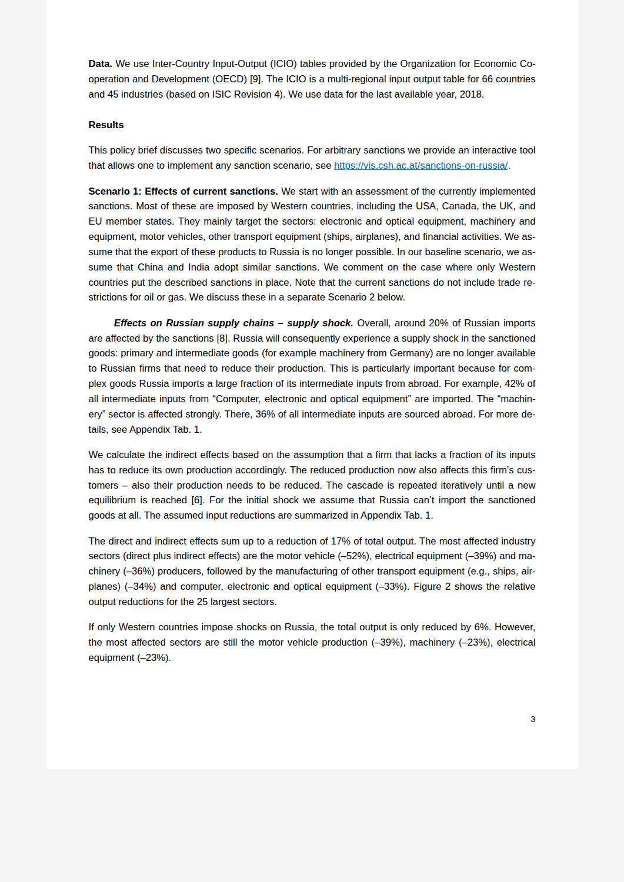Data. We use Inter-Country Input-Output (ICIO) tables provided by the Organization for Economic Co-operation and Development (OECD) [9]. The ICIO is a multi-regional input output table for 66 countries and 45 industries (based on ISIC Revision 4). We use data for the last available year, 2018.
Results
This policy brief discusses two specific scenarios. For arbitrary sanctions we provide an interactive tool that allows one to implement any sanction scenario, see https://vis.csh.ac.at/sanctions-on-russia/.
Scenario 1: Effects of current sanctions. We start with an assessment of the currently implemented sanctions. Most of these are imposed by Western countries, including the USA, Canada, the UK, and EU member states. They mainly target the sectors: electronic and optical equipment, machinery and equipment, motor vehicles, other transport equipment (ships, airplanes), and financial activities. We assume that the export of these products to Russia is no longer possible. In our baseline scenario, we assume that China and India adopt similar sanctions. We comment on the case where only Western countries put the described sanctions in place. Note that the current sanctions do not include trade restrictions for oil or gas. We discuss these in a separate Scenario 2 below.
Effects on Russian supply chains – supply shock. Overall, around 20% of Russian imports are affected by the sanctions [8]. Russia will consequently experience a supply shock in the sanctioned goods: primary and intermediate goods (for example machinery from Germany) are no longer available to Russian firms that need to reduce their production. This is particularly important because for complex goods Russia imports a large fraction of its intermediate inputs from abroad. For example, 42% of all intermediate inputs from “Computer, electronic and optical equipment” are imported. The “machinery” sector is affected strongly. There, 36% of all intermediate inputs are sourced abroad. For more details, see Appendix Tab. 1.
We calculate the indirect effects based on the assumption that a firm that lacks a fraction of its inputs has to reduce its own production accordingly. The reduced production now also affects this firm’s customers – also their production needs to be reduced. The cascade is repeated iteratively until a new equilibrium is reached [6]. For the initial shock we assume that Russia can’t import the sanctioned goods at all. The assumed input reductions are summarized in Appendix Tab. 1.
The direct and indirect effects sum up to a reduction of 17% of total output. The most affected industry sectors (direct plus indirect effects) are the motor vehicle (–52%), electrical equipment (–39%) and machinery (–36%) producers, followed by the manufacturing of other transport equipment (e.g., ships, airplanes) (–34%) and computer, electronic and optical equipment (–33%). Figure 2 shows the relative output reductions for the 25 largest sectors.
If only Western countries impose shocks on Russia, the total output is only reduced by 6%. However, the most affected sectors are still the motor vehicle production (–39%), machinery (–23%), electrical equipment (–23%).
3